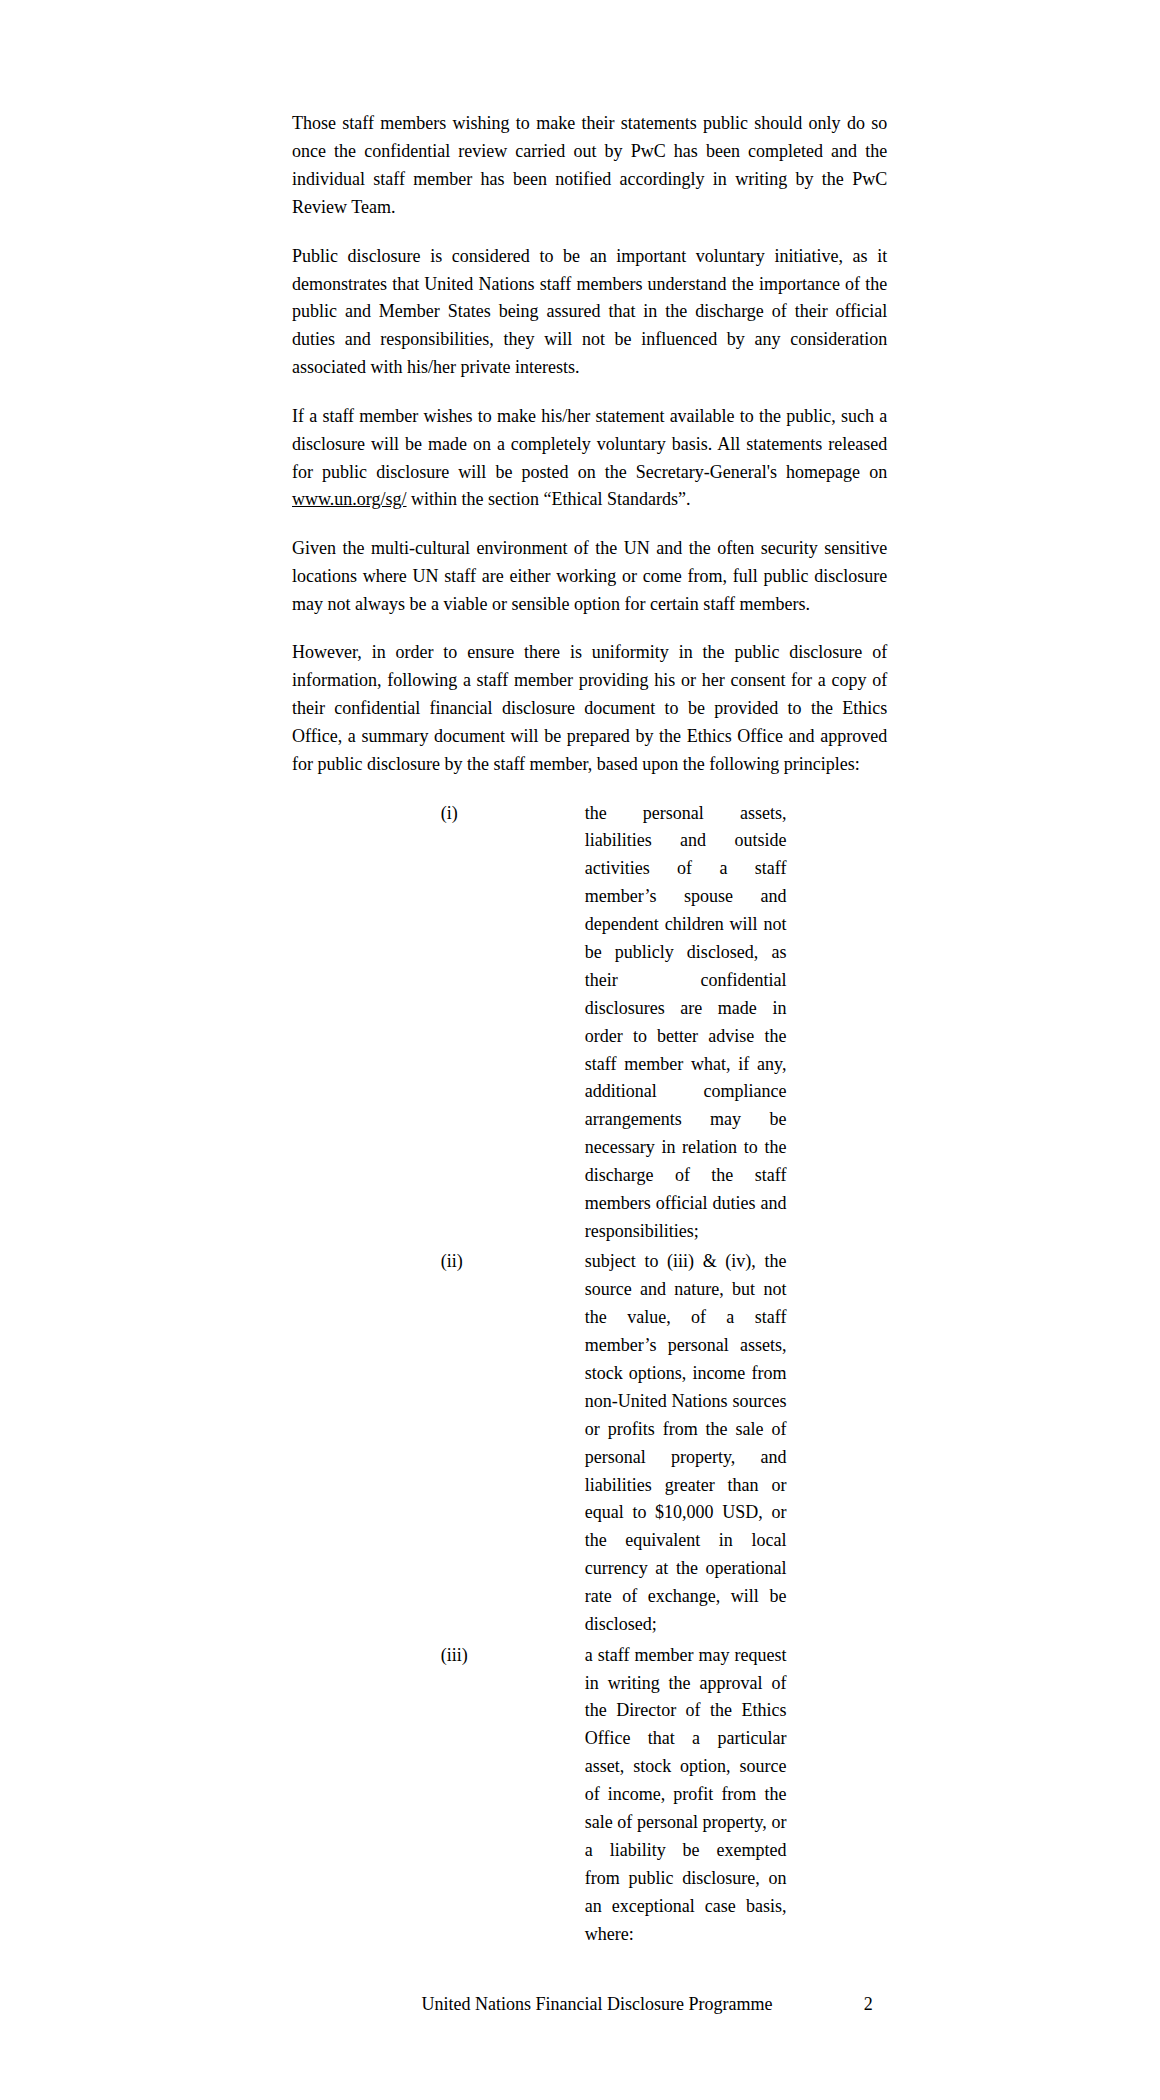Those staff members wishing to make their statements public should only do so once the confidential review carried out by PwC has been completed and the individual staff member has been notified accordingly in writing by the PwC Review Team.
Public disclosure is considered to be an important voluntary initiative, as it demonstrates that United Nations staff members understand the importance of the public and Member States being assured that in the discharge of their official duties and responsibilities, they will not be influenced by any consideration associated with his/her private interests.
If a staff member wishes to make his/her statement available to the public, such a disclosure will be made on a completely voluntary basis. All statements released for public disclosure will be posted on the Secretary-General's homepage on www.un.org/sg/ within the section “Ethical Standards”.
Given the multi-cultural environment of the UN and the often security sensitive locations where UN staff are either working or come from, full public disclosure may not always be a viable or sensible option for certain staff members.
However, in order to ensure there is uniformity in the public disclosure of information, following a staff member providing his or her consent for a copy of their confidential financial disclosure document to be provided to the Ethics Office, a summary document will be prepared by the Ethics Office and approved for public disclosure by the staff member, based upon the following principles:
(i) the personal assets, liabilities and outside activities of a staff member’s spouse and dependent children will not be publicly disclosed, as their confidential disclosures are made in order to better advise the staff member what, if any, additional compliance arrangements may be necessary in relation to the discharge of the staff members official duties and responsibilities;
(ii) subject to (iii) & (iv), the source and nature, but not the value, of a staff member’s personal assets, stock options, income from non-United Nations sources or profits from the sale of personal property, and liabilities greater than or equal to $10,000 USD, or the equivalent in local currency at the operational rate of exchange, will be disclosed;
(iii) a staff member may request in writing the approval of the Director of the Ethics Office that a particular asset, stock option, source of income, profit from the sale of personal property, or a liability be exempted from public disclosure, on an exceptional case basis, where:
United Nations Financial Disclosure Programme 2